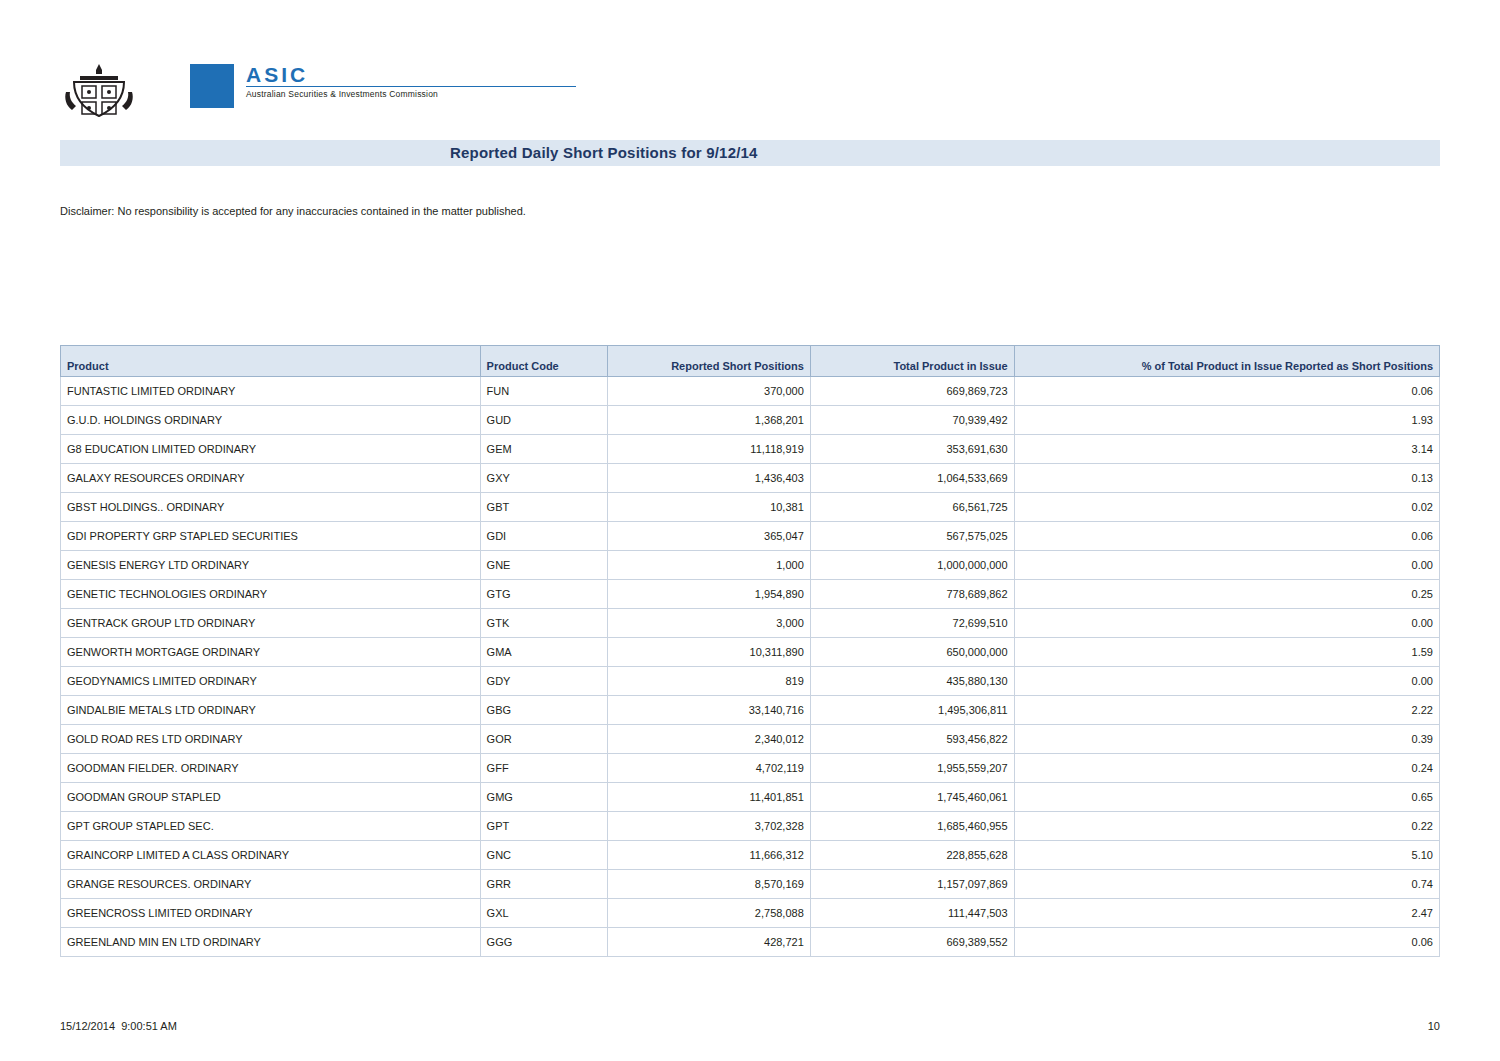ASIC
Australian Securities & Investments Commission
Reported Daily Short Positions for 9/12/14
Disclaimer: No responsibility is accepted for any inaccuracies contained in the matter published.
| Product | Product Code | Reported Short Positions | Total Product in Issue | % of Total Product in Issue Reported as Short Positions |
| --- | --- | --- | --- | --- |
| FUNTASTIC LIMITED ORDINARY | FUN | 370,000 | 669,869,723 | 0.06 |
| G.U.D. HOLDINGS ORDINARY | GUD | 1,368,201 | 70,939,492 | 1.93 |
| G8 EDUCATION LIMITED ORDINARY | GEM | 11,118,919 | 353,691,630 | 3.14 |
| GALAXY RESOURCES ORDINARY | GXY | 1,436,403 | 1,064,533,669 | 0.13 |
| GBST HOLDINGS.. ORDINARY | GBT | 10,381 | 66,561,725 | 0.02 |
| GDI PROPERTY GRP STAPLED SECURITIES | GDI | 365,047 | 567,575,025 | 0.06 |
| GENESIS ENERGY LTD ORDINARY | GNE | 1,000 | 1,000,000,000 | 0.00 |
| GENETIC TECHNOLOGIES ORDINARY | GTG | 1,954,890 | 778,689,862 | 0.25 |
| GENTRACK GROUP LTD ORDINARY | GTK | 3,000 | 72,699,510 | 0.00 |
| GENWORTH MORTGAGE ORDINARY | GMA | 10,311,890 | 650,000,000 | 1.59 |
| GEODYNAMICS LIMITED ORDINARY | GDY | 819 | 435,880,130 | 0.00 |
| GINDALBIE METALS LTD ORDINARY | GBG | 33,140,716 | 1,495,306,811 | 2.22 |
| GOLD ROAD RES LTD ORDINARY | GOR | 2,340,012 | 593,456,822 | 0.39 |
| GOODMAN FIELDER. ORDINARY | GFF | 4,702,119 | 1,955,559,207 | 0.24 |
| GOODMAN GROUP STAPLED | GMG | 11,401,851 | 1,745,460,061 | 0.65 |
| GPT GROUP STAPLED SEC. | GPT | 3,702,328 | 1,685,460,955 | 0.22 |
| GRAINCORP LIMITED A CLASS ORDINARY | GNC | 11,666,312 | 228,855,628 | 5.10 |
| GRANGE RESOURCES. ORDINARY | GRR | 8,570,169 | 1,157,097,869 | 0.74 |
| GREENCROSS LIMITED ORDINARY | GXL | 2,758,088 | 111,447,503 | 2.47 |
| GREENLAND MIN EN LTD ORDINARY | GGG | 428,721 | 669,389,552 | 0.06 |
15/12/2014 9:00:51 AM
10